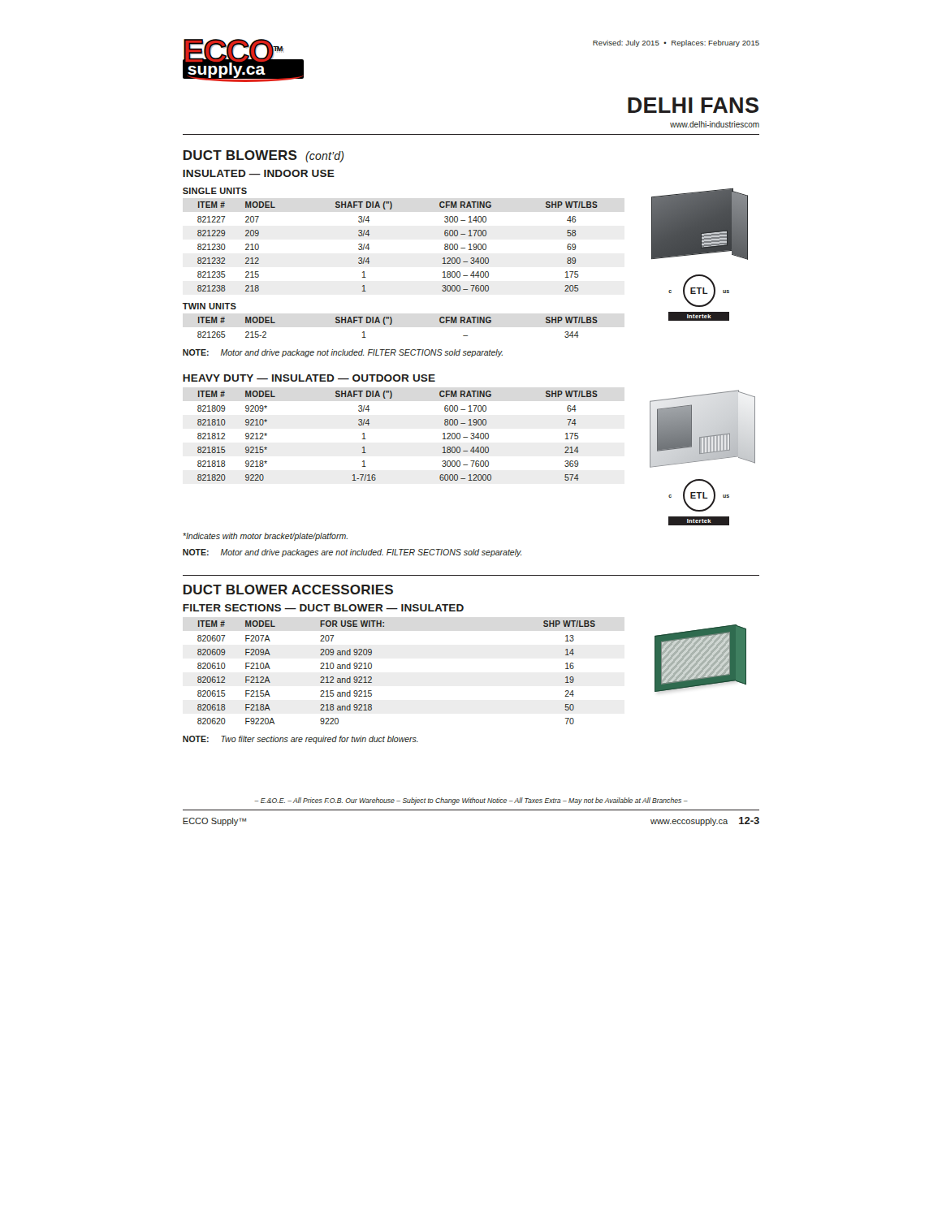ECCOTM supply.ca
Revised: July 2015 • Replaces: February 2015
DELHI FANS
www.delhi-industriescom
DUCT BLOWERS (cont’d)
INSULATED — INDOOR USE
SINGLE UNITS
| ITEM # | MODEL | SHAFT DIA (") | CFM RATING | SHP WT/LBS |
| --- | --- | --- | --- | --- |
| 821227 | 207 | 3/4 | 300 – 1400 | 46 |
| 821229 | 209 | 3/4 | 600 – 1700 | 58 |
| 821230 | 210 | 3/4 | 800 – 1900 | 69 |
| 821232 | 212 | 3/4 | 1200 – 3400 | 89 |
| 821235 | 215 | 1 | 1800 – 4400 | 175 |
| 821238 | 218 | 1 | 3000 – 7600 | 205 |
TWIN UNITS
| ITEM # | MODEL | SHAFT DIA (") | CFM RATING | SHP WT/LBS |
| --- | --- | --- | --- | --- |
| 821265 | 215-2 | 1 | – | 344 |
c
ETL
us
Intertek
NOTE: Motor and drive package not included. FILTER SECTIONS sold separately.
HEAVY DUTY — INSULATED — OUTDOOR USE
| ITEM # | MODEL | SHAFT DIA (") | CFM RATING | SHP WT/LBS |
| --- | --- | --- | --- | --- |
| 821809 | 9209* | 3/4 | 600 – 1700 | 64 |
| 821810 | 9210* | 3/4 | 800 – 1900 | 74 |
| 821812 | 9212* | 1 | 1200 – 3400 | 175 |
| 821815 | 9215* | 1 | 1800 – 4400 | 214 |
| 821818 | 9218* | 1 | 3000 – 7600 | 369 |
| 821820 | 9220 | 1-7/16 | 6000 – 12000 | 574 |
c
ETL
us
Intertek
*Indicates with motor bracket/plate/platform.
NOTE: Motor and drive packages are not included. FILTER SECTIONS sold separately.
DUCT BLOWER ACCESSORIES
FILTER SECTIONS — DUCT BLOWER — INSULATED
| ITEM # | MODEL | FOR USE WITH: | SHP WT/LBS |
| --- | --- | --- | --- |
| 820607 | F207A | 207 | 13 |
| 820609 | F209A | 209 and 9209 | 14 |
| 820610 | F210A | 210 and 9210 | 16 |
| 820612 | F212A | 212 and 9212 | 19 |
| 820615 | F215A | 215 and 9215 | 24 |
| 820618 | F218A | 218 and 9218 | 50 |
| 820620 | F9220A | 9220 | 70 |
NOTE: Two filter sections are required for twin duct blowers.
– E.&O.E. – All Prices F.O.B. Our Warehouse – Subject to Change Without Notice – All Taxes Extra – May not be Available at All Branches –
ECCO Supply™
www.eccosupply.ca 12-3